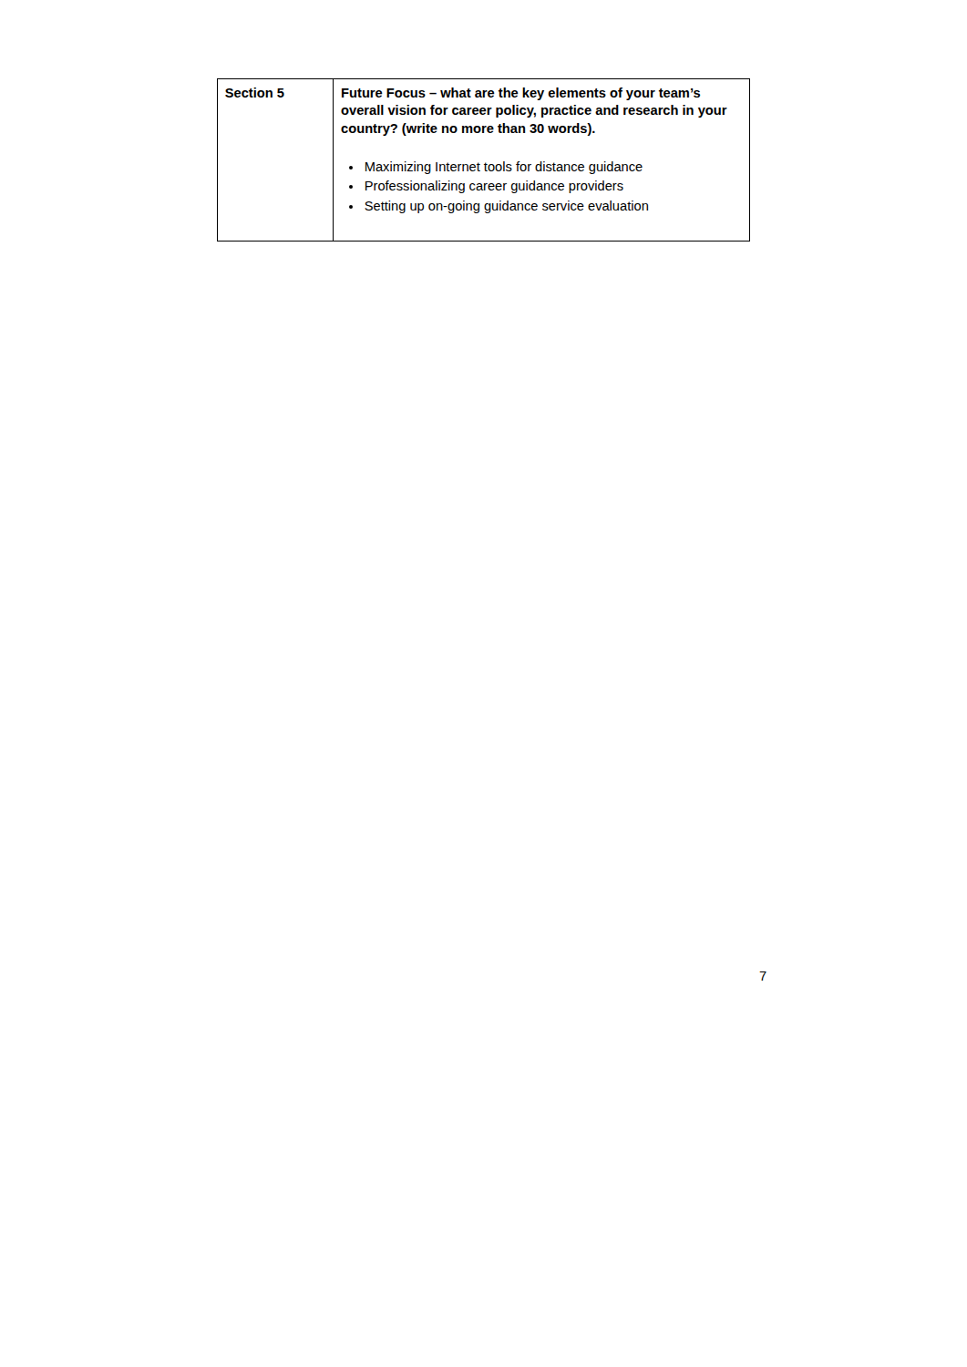| Section 5 | Future Focus – what are the key elements of your team’s overall vision for career policy, practice and research in your country? (write no more than 30 words). Maximizing Internet tools for distance guidance Professionalizing career guidance providers Setting up on-going guidance service evaluation |
7